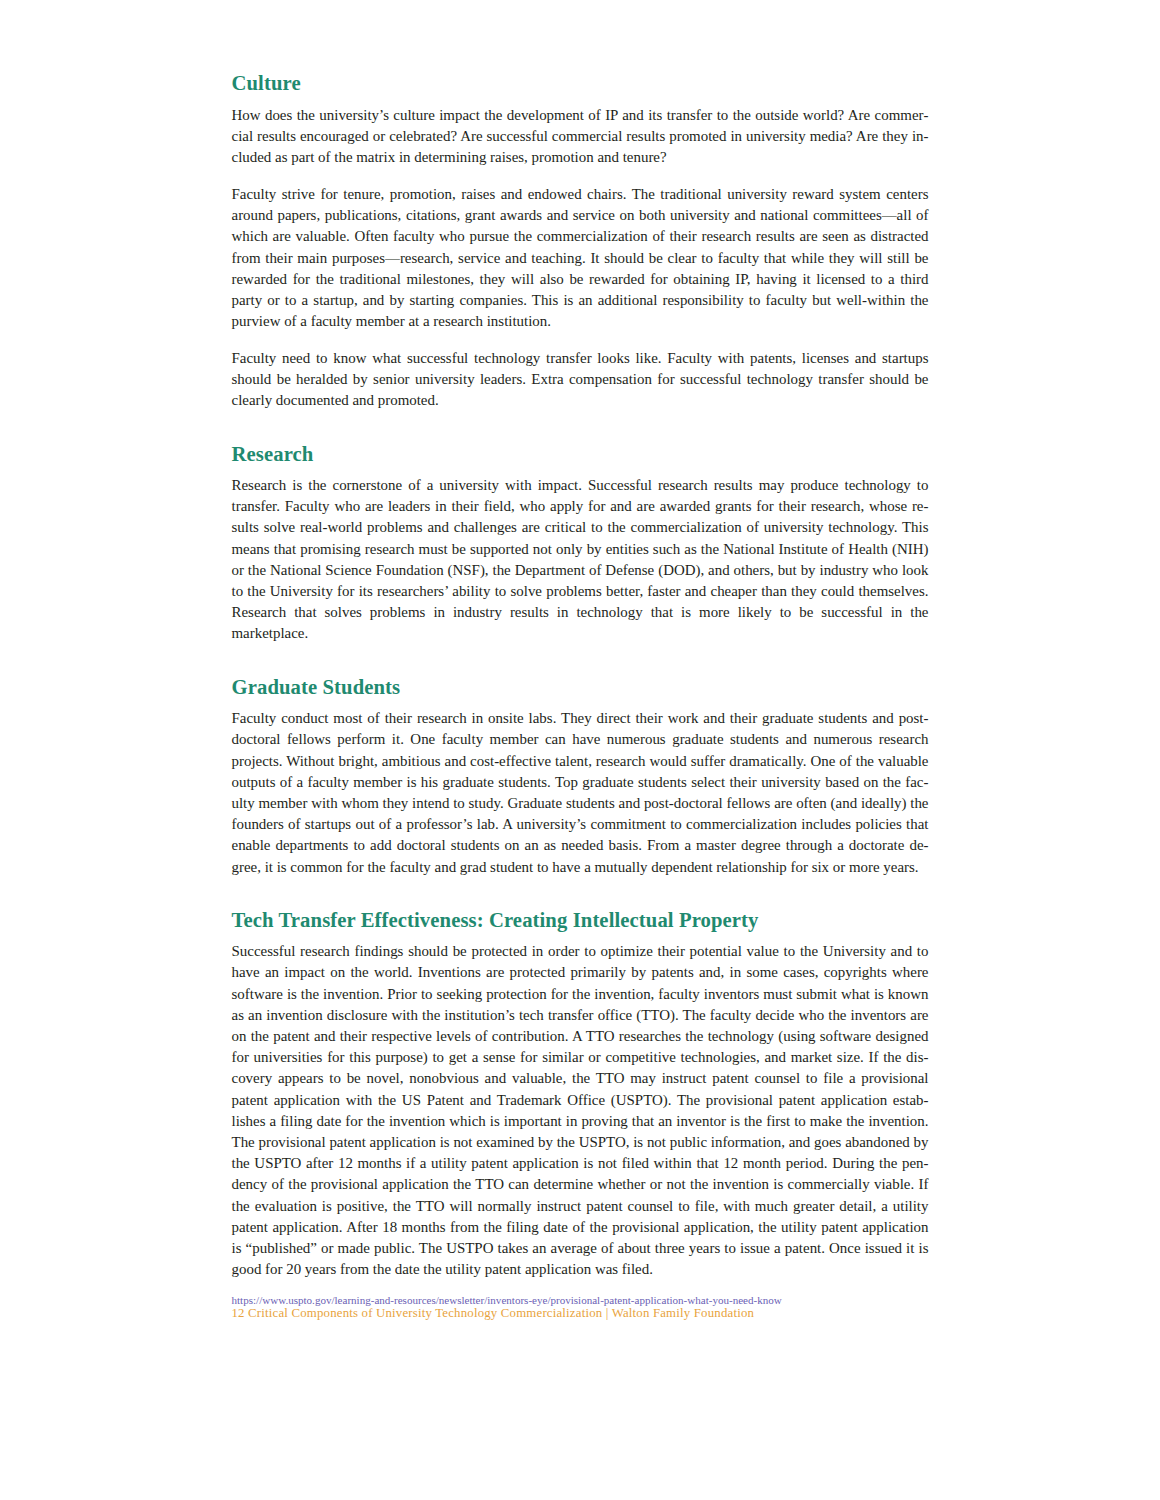Culture
How does the university’s culture impact the development of IP and its transfer to the outside world? Are commercial results encouraged or celebrated? Are successful commercial results promoted in university media? Are they included as part of the matrix in determining raises, promotion and tenure?
Faculty strive for tenure, promotion, raises and endowed chairs. The traditional university reward system centers around papers, publications, citations, grant awards and service on both university and national committees—all of which are valuable. Often faculty who pursue the commercialization of their research results are seen as distracted from their main purposes—research, service and teaching. It should be clear to faculty that while they will still be rewarded for the traditional milestones, they will also be rewarded for obtaining IP, having it licensed to a third party or to a startup, and by starting companies. This is an additional responsibility to faculty but well-within the purview of a faculty member at a research institution.
Faculty need to know what successful technology transfer looks like. Faculty with patents, licenses and startups should be heralded by senior university leaders. Extra compensation for successful technology transfer should be clearly documented and promoted.
Research
Research is the cornerstone of a university with impact. Successful research results may produce technology to transfer. Faculty who are leaders in their field, who apply for and are awarded grants for their research, whose results solve real-world problems and challenges are critical to the commercialization of university technology. This means that promising research must be supported not only by entities such as the National Institute of Health (NIH) or the National Science Foundation (NSF), the Department of Defense (DOD), and others, but by industry who look to the University for its researchers’ ability to solve problems better, faster and cheaper than they could themselves. Research that solves problems in industry results in technology that is more likely to be successful in the marketplace.
Graduate Students
Faculty conduct most of their research in onsite labs. They direct their work and their graduate students and post-doctoral fellows perform it. One faculty member can have numerous graduate students and numerous research projects. Without bright, ambitious and cost-effective talent, research would suffer dramatically. One of the valuable outputs of a faculty member is his graduate students. Top graduate students select their university based on the faculty member with whom they intend to study. Graduate students and post-doctoral fellows are often (and ideally) the founders of startups out of a professor’s lab. A university’s commitment to commercialization includes policies that enable departments to add doctoral students on an as needed basis. From a master degree through a doctorate degree, it is common for the faculty and grad student to have a mutually dependent relationship for six or more years.
Tech Transfer Effectiveness: Creating Intellectual Property
Successful research findings should be protected in order to optimize their potential value to the University and to have an impact on the world. Inventions are protected primarily by patents and, in some cases, copyrights where software is the invention. Prior to seeking protection for the invention, faculty inventors must submit what is known as an invention disclosure with the institution’s tech transfer office (TTO). The faculty decide who the inventors are on the patent and their respective levels of contribution. A TTO researches the technology (using software designed for universities for this purpose) to get a sense for similar or competitive technologies, and market size. If the discovery appears to be novel, nonobvious and valuable, the TTO may instruct patent counsel to file a provisional patent application with the US Patent and Trademark Office (USPTO). The provisional patent application establishes a filing date for the invention which is important in proving that an inventor is the first to make the invention. The provisional patent application is not examined by the USPTO, is not public information, and goes abandoned by the USPTO after 12 months if a utility patent application is not filed within that 12 month period. During the pendency of the provisional application the TTO can determine whether or not the invention is commercially viable. If the evaluation is positive, the TTO will normally instruct patent counsel to file, with much greater detail, a utility patent application. After 18 months from the filing date of the provisional application, the utility patent application is “published” or made public. The USTPO takes an average of about three years to issue a patent. Once issued it is good for 20 years from the date the utility patent application was filed.
https://www.uspto.gov/learning-and-resources/newsletter/inventors-eye/provisional-patent-application-what-you-need-know
12 Critical Components of University Technology Commercialization | Walton Family Foundation